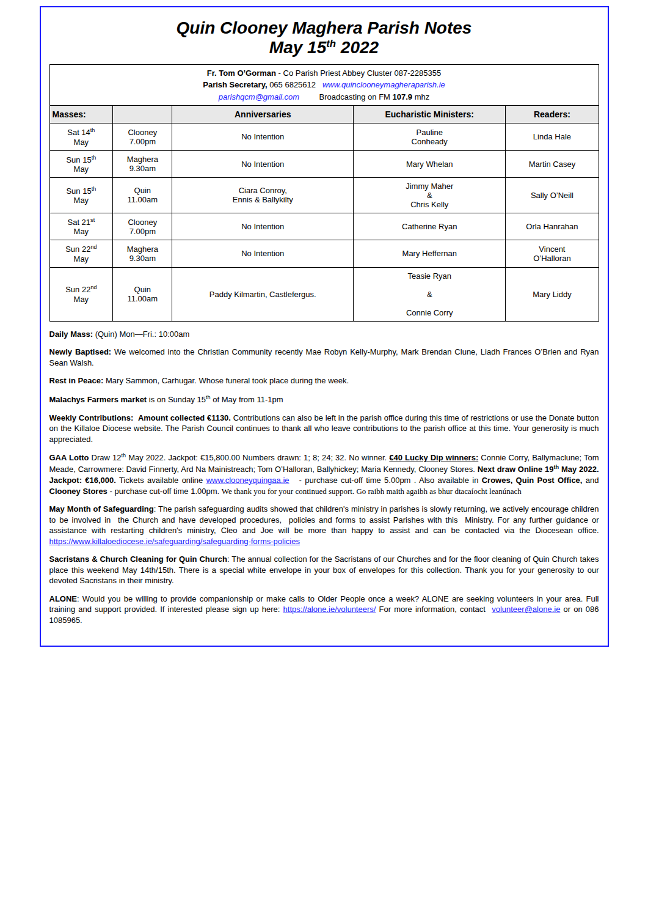Quin Clooney Maghera Parish Notes
May 15th 2022
Fr. Tom O’Gorman - Co Parish Priest Abbey Cluster 087-2285355
Parish Secretary, 065 6825612 www.quinclooneymagheraparish.ie
parishqcm@gmail.com Broadcasting on FM 107.9 mhz
| Masses: | | Anniversaries | Eucharistic Ministers: | Readers: |
| --- | --- | --- | --- | --- |
| Sat 14 th May | Clooney 7.00pm | No Intention | Pauline Conheady | Linda Hale |
| Sun 15 th May | Maghera 9.30am | No Intention | Mary Whelan | Martin Casey |
| Sun 15 th May | Quin 11.00am | Ciara Conroy, Ennis & Ballykilty | Jimmy Maher & Chris Kelly | Sally O’Neill |
| Sat 21 st May | Clooney 7.00pm | No Intention | Catherine Ryan | Orla Hanrahan |
| Sun 22 nd May | Maghera 9.30am | No Intention | Mary Heffernan | Vincent O’Halloran |
| Sun 22 nd May | Quin 11.00am | Paddy Kilmartin, Castlefergus. | Teasie Ryan & Connie Corry | Mary Liddy |
Daily Mass: (Quin) Mon—Fri.: 10:00am
Newly Baptised: We welcomed into the Christian Community recently Mae Robyn Kelly-Murphy, Mark Brendan Clune, Liadh Frances O’Brien and Ryan Sean Walsh.
Rest in Peace: Mary Sammon, Carhugar. Whose funeral took place during the week.
Malachys Farmers market is on Sunday 15th of May from 11-1pm
Weekly Contributions: Amount collected €1130. Contributions can also be left in the parish office during this time of restrictions or use the Donate button on the Killaloe Diocese website. The Parish Council continues to thank all who leave contributions to the parish office at this time. Your generosity is much appreciated.
GAA Lotto Draw 12th May 2022. Jackpot: €15,800.00 Numbers drawn: 1; 8; 24; 32. No winner. €40 Lucky Dip winners: Connie Corry, Ballymaclune; Tom Meade, Carrowmere: David Finnerty, Ard Na Mainistreach; Tom O’Halloran, Ballyhickey; Maria Kennedy, Clooney Stores. Next draw Online 19th May 2022. Jackpot: €16,000. Tickets available online www.clooneyquingaa.ie - purchase cut-off time 5.00pm . Also available in Crowes, Quin Post Office, and Clooney Stores - purchase cut-off time 1.00pm. We thank you for your continued support. Go raibh maith agaibh as bhur dtacaíocht leanúnach
May Month of Safeguarding: The parish safeguarding audits showed that children's ministry in parishes is slowly returning, we actively encourage children to be involved in the Church and have developed procedures, policies and forms to assist Parishes with this Ministry. For any further guidance or assistance with restarting children's ministry, Cleo and Joe will be more than happy to assist and can be contacted via the Diocesean office. https://www.killaloediocese.ie/safeguarding/safeguarding-forms-policies
Sacristans & Church Cleaning for Quin Church: The annual collection for the Sacristans of our Churches and for the floor cleaning of Quin Church takes place this weekend May 14th/15th. There is a special white envelope in your box of envelopes for this collection. Thank you for your generosity to our devoted Sacristans in their ministry.
ALONE: Would you be willing to provide companionship or make calls to Older People once a week? ALONE are seeking volunteers in your area. Full training and support provided. If interested please sign up here: https://alone.ie/volunteers/ For more information, contact volunteer@alone.ie or on 086 1085965.